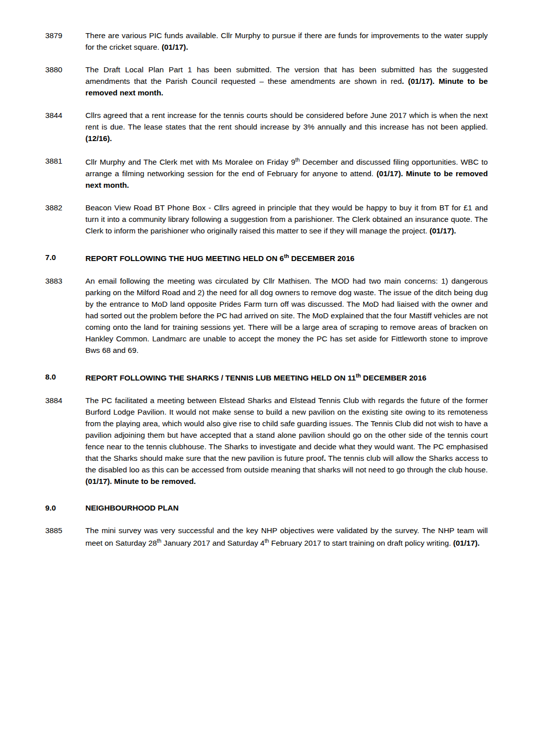3879
There are various PIC funds available. Cllr Murphy to pursue if there are funds for improvements to the water supply for the cricket square. (01/17).
3880
The Draft Local Plan Part 1 has been submitted. The version that has been submitted has the suggested amendments that the Parish Council requested – these amendments are shown in red. (01/17). Minute to be removed next month.
3844
Cllrs agreed that a rent increase for the tennis courts should be considered before June 2017 which is when the next rent is due. The lease states that the rent should increase by 3% annually and this increase has not been applied. (12/16).
3881
Cllr Murphy and The Clerk met with Ms Moralee on Friday 9th December and discussed filing opportunities. WBC to arrange a filming networking session for the end of February for anyone to attend. (01/17). Minute to be removed next month.
3882
Beacon View Road BT Phone Box - Cllrs agreed in principle that they would be happy to buy it from BT for £1 and turn it into a community library following a suggestion from a parishioner. The Clerk obtained an insurance quote. The Clerk to inform the parishioner who originally raised this matter to see if they will manage the project. (01/17).
7.0
REPORT FOLLOWING THE HUG MEETING HELD ON 6th DECEMBER 2016
3883
An email following the meeting was circulated by Cllr Mathisen. The MOD had two main concerns: 1) dangerous parking on the Milford Road and 2) the need for all dog owners to remove dog waste. The issue of the ditch being dug by the entrance to MoD land opposite Prides Farm turn off was discussed. The MoD had liaised with the owner and had sorted out the problem before the PC had arrived on site. The MoD explained that the four Mastiff vehicles are not coming onto the land for training sessions yet. There will be a large area of scraping to remove areas of bracken on Hankley Common. Landmarc are unable to accept the money the PC has set aside for Fittleworth stone to improve Bws 68 and 69.
8.0
REPORT FOLLOWING THE SHARKS / TENNIS LUB MEETING HELD ON 11th DECEMBER 2016
3884
The PC facilitated a meeting between Elstead Sharks and Elstead Tennis Club with regards the future of the former Burford Lodge Pavilion. It would not make sense to build a new pavilion on the existing site owing to its remoteness from the playing area, which would also give rise to child safe guarding issues. The Tennis Club did not wish to have a pavilion adjoining them but have accepted that a stand alone pavilion should go on the other side of the tennis court fence near to the tennis clubhouse. The Sharks to investigate and decide what they would want. The PC emphasised that the Sharks should make sure that the new pavilion is future proof. The tennis club will allow the Sharks access to the disabled loo as this can be accessed from outside meaning that sharks will not need to go through the club house. (01/17). Minute to be removed.
9.0
NEIGHBOURHOOD PLAN
3885
The mini survey was very successful and the key NHP objectives were validated by the survey. The NHP team will meet on Saturday 28th January 2017 and Saturday 4th February 2017 to start training on draft policy writing. (01/17).